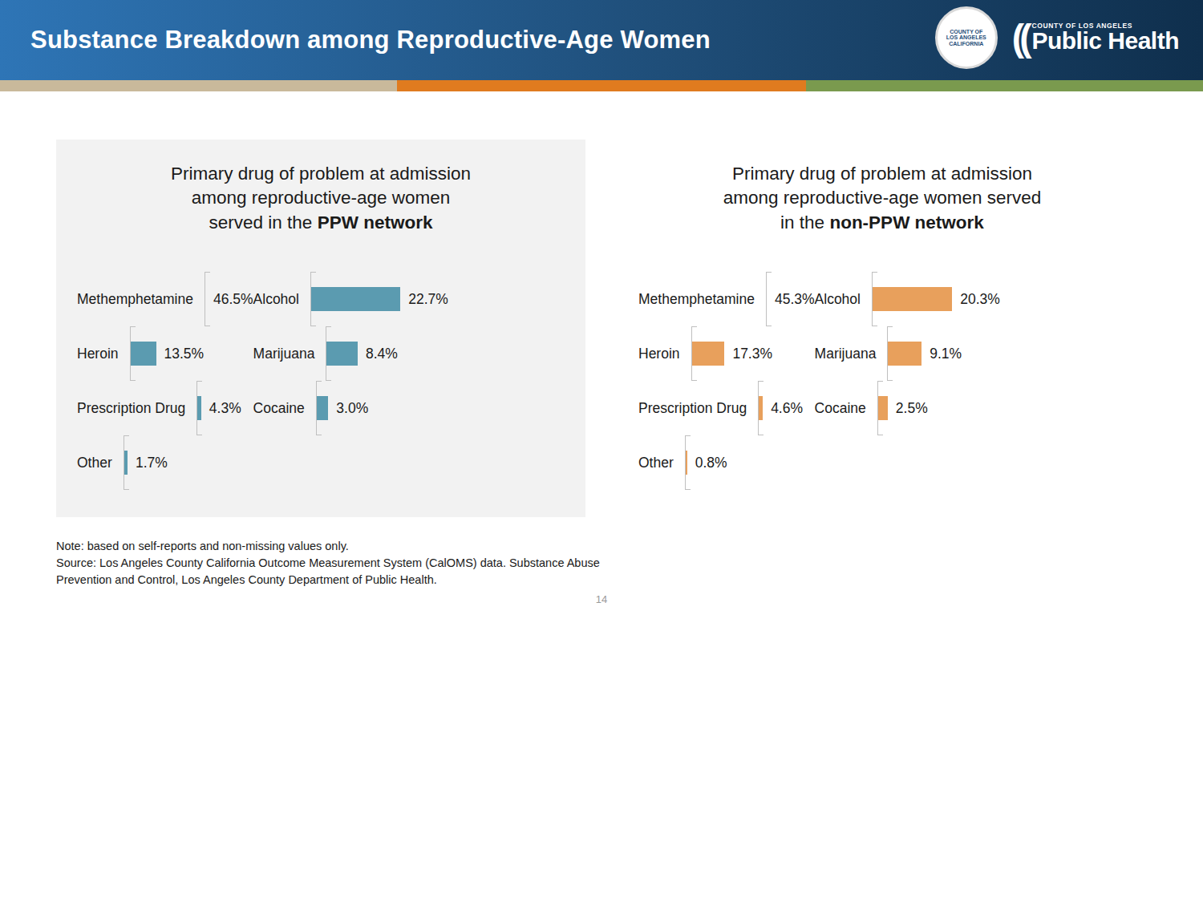Substance Breakdown among Reproductive-Age Women
COUNTY OF
LOS ANGELES
CALIFORNIA
(( COUNTY OF LOS ANGELES Public Health
Primary drug of problem at admission
among reproductive-age women
served in the PPW network
Methemphetamine
46.5%
Alcohol
22.7%
Heroin
13.5%
Marijuana
8.4%
Prescription Drug
4.3%
Cocaine
3.0%
Other
1.7%
Primary drug of problem at admission
among reproductive-age women served
in the non-PPW network
Methemphetamine
45.3%
Alcohol
20.3%
Heroin
17.3%
Marijuana
9.1%
Prescription Drug
4.6%
Cocaine
2.5%
Other
0.8%
Note: based on self-reports and non-missing values only.
Source: Los Angeles County California Outcome Measurement System (CalOMS) data. Substance Abuse
Prevention and Control, Los Angeles County Department of Public Health.
14